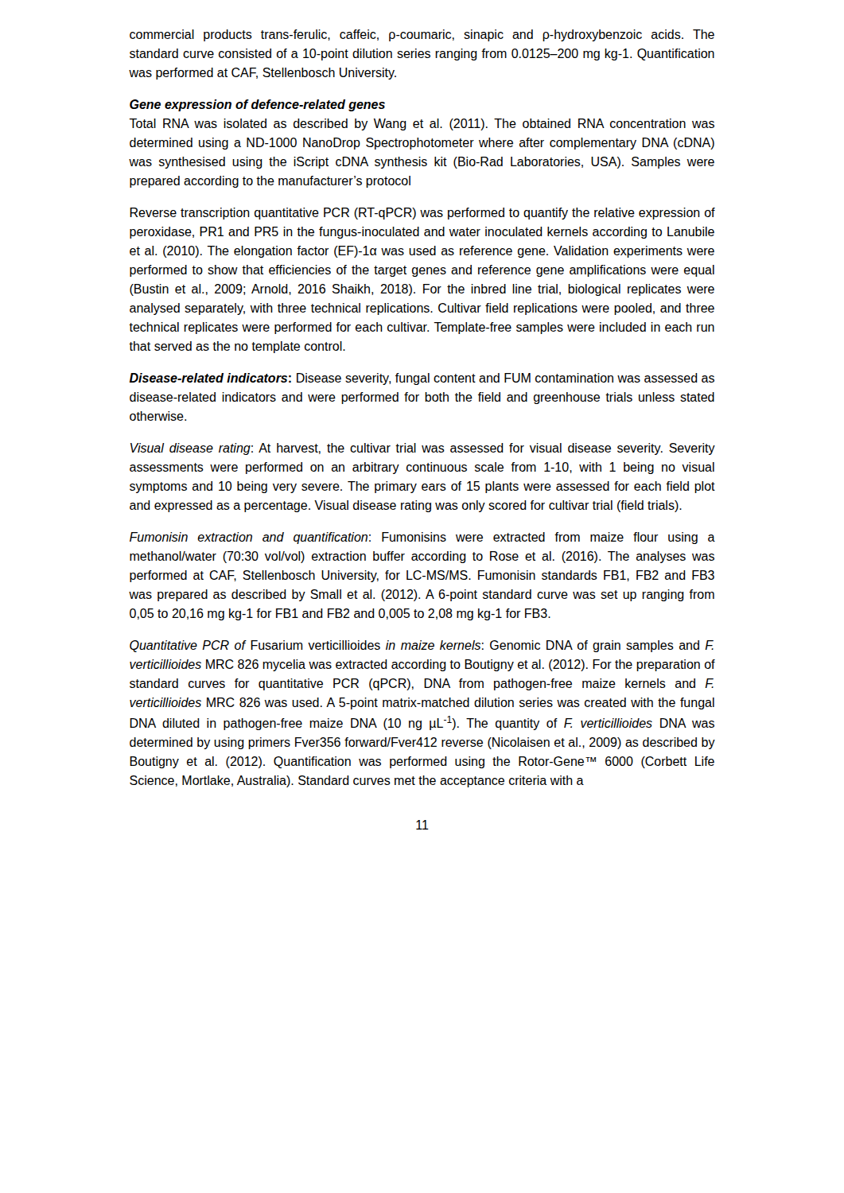commercial products trans-ferulic, caffeic, ρ-coumaric, sinapic and ρ-hydroxybenzoic acids. The standard curve consisted of a 10-point dilution series ranging from 0.0125–200 mg kg-1. Quantification was performed at CAF, Stellenbosch University.
Gene expression of defence-related genes
Total RNA was isolated as described by Wang et al. (2011). The obtained RNA concentration was determined using a ND-1000 NanoDrop Spectrophotometer where after complementary DNA (cDNA) was synthesised using the iScript cDNA synthesis kit (Bio-Rad Laboratories, USA). Samples were prepared according to the manufacturer’s protocol
Reverse transcription quantitative PCR (RT-qPCR) was performed to quantify the relative expression of peroxidase, PR1 and PR5 in the fungus-inoculated and water inoculated kernels according to Lanubile et al. (2010). The elongation factor (EF)-1α was used as reference gene. Validation experiments were performed to show that efficiencies of the target genes and reference gene amplifications were equal (Bustin et al., 2009; Arnold, 2016 Shaikh, 2018). For the inbred line trial, biological replicates were analysed separately, with three technical replications. Cultivar field replications were pooled, and three technical replicates were performed for each cultivar. Template-free samples were included in each run that served as the no template control.
Disease-related indicators: Disease severity, fungal content and FUM contamination was assessed as disease-related indicators and were performed for both the field and greenhouse trials unless stated otherwise.
Visual disease rating: At harvest, the cultivar trial was assessed for visual disease severity. Severity assessments were performed on an arbitrary continuous scale from 1-10, with 1 being no visual symptoms and 10 being very severe. The primary ears of 15 plants were assessed for each field plot and expressed as a percentage. Visual disease rating was only scored for cultivar trial (field trials).
Fumonisin extraction and quantification: Fumonisins were extracted from maize flour using a methanol/water (70:30 vol/vol) extraction buffer according to Rose et al. (2016). The analyses was performed at CAF, Stellenbosch University, for LC-MS/MS. Fumonisin standards FB1, FB2 and FB3 was prepared as described by Small et al. (2012). A 6-point standard curve was set up ranging from 0,05 to 20,16 mg kg-1 for FB1 and FB2 and 0,005 to 2,08 mg kg-1 for FB3.
Quantitative PCR of Fusarium verticillioides in maize kernels: Genomic DNA of grain samples and F. verticillioides MRC 826 mycelia was extracted according to Boutigny et al. (2012). For the preparation of standard curves for quantitative PCR (qPCR), DNA from pathogen-free maize kernels and F. verticillioides MRC 826 was used. A 5-point matrix-matched dilution series was created with the fungal DNA diluted in pathogen-free maize DNA (10 ng µL-1). The quantity of F. verticillioides DNA was determined by using primers Fver356 forward/Fver412 reverse (Nicolaisen et al., 2009) as described by Boutigny et al. (2012). Quantification was performed using the Rotor-Gene™ 6000 (Corbett Life Science, Mortlake, Australia). Standard curves met the acceptance criteria with a
11